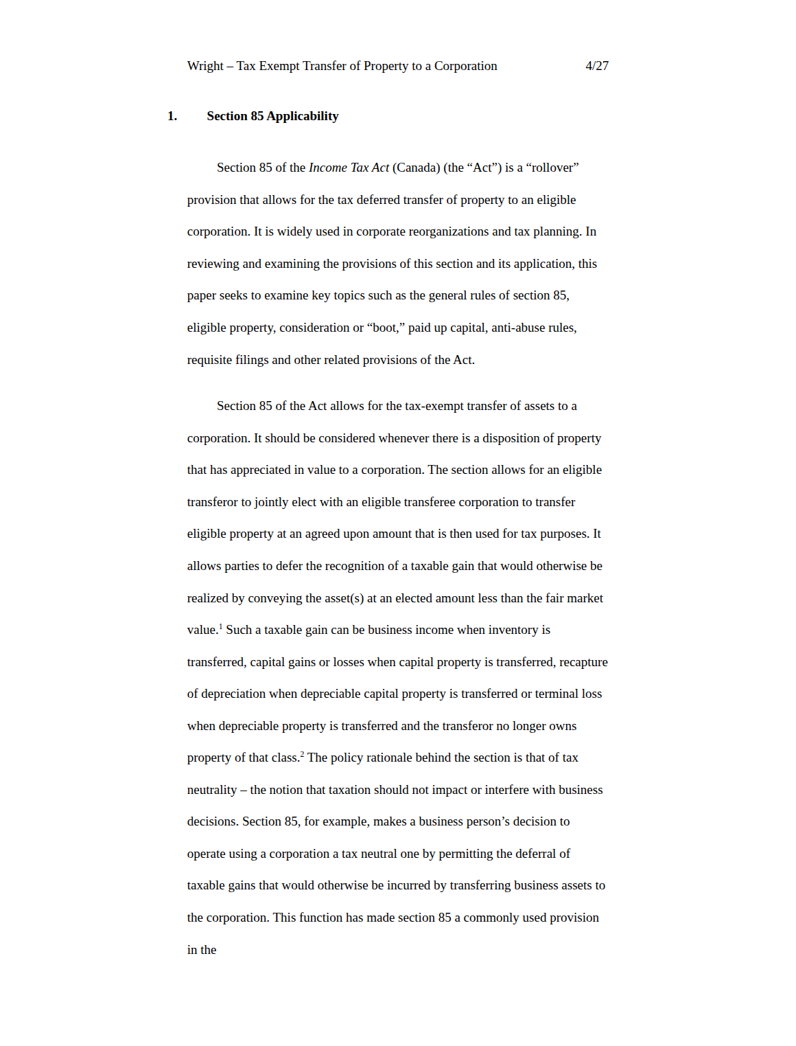Wright – Tax Exempt Transfer of Property to a Corporation 4/27
1. Section 85 Applicability
Section 85 of the Income Tax Act (Canada) (the “Act”) is a “rollover” provision that allows for the tax deferred transfer of property to an eligible corporation. It is widely used in corporate reorganizations and tax planning. In reviewing and examining the provisions of this section and its application, this paper seeks to examine key topics such as the general rules of section 85, eligible property, consideration or “boot,” paid up capital, anti-abuse rules, requisite filings and other related provisions of the Act.
Section 85 of the Act allows for the tax-exempt transfer of assets to a corporation. It should be considered whenever there is a disposition of property that has appreciated in value to a corporation. The section allows for an eligible transferor to jointly elect with an eligible transferee corporation to transfer eligible property at an agreed upon amount that is then used for tax purposes. It allows parties to defer the recognition of a taxable gain that would otherwise be realized by conveying the asset(s) at an elected amount less than the fair market value.1 Such a taxable gain can be business income when inventory is transferred, capital gains or losses when capital property is transferred, recapture of depreciation when depreciable capital property is transferred or terminal loss when depreciable property is transferred and the transferor no longer owns property of that class.2 The policy rationale behind the section is that of tax neutrality – the notion that taxation should not impact or interfere with business decisions. Section 85, for example, makes a business person’s decision to operate using a corporation a tax neutral one by permitting the deferral of taxable gains that would otherwise be incurred by transferring business assets to the corporation. This function has made section 85 a commonly used provision in the